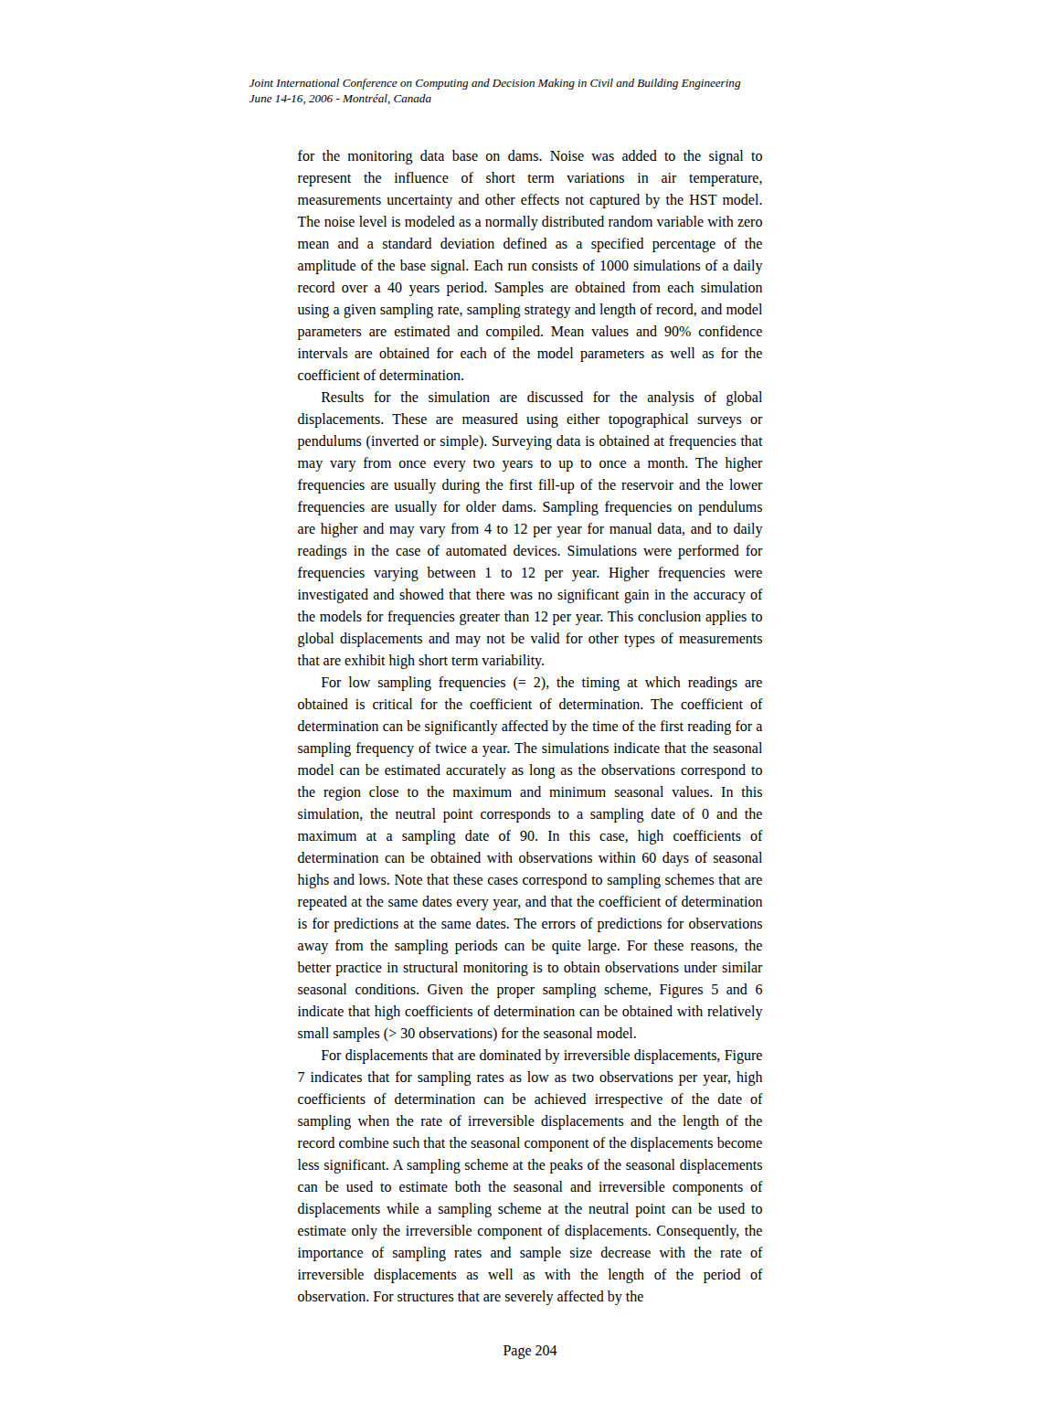Joint International Conference on Computing and Decision Making in Civil and Building Engineering
June 14-16, 2006 - Montréal, Canada
for the monitoring data base on dams. Noise was added to the signal to represent the influence of short term variations in air temperature, measurements uncertainty and other effects not captured by the HST model. The noise level is modeled as a normally distributed random variable with zero mean and a standard deviation defined as a specified percentage of the amplitude of the base signal. Each run consists of 1000 simulations of a daily record over a 40 years period. Samples are obtained from each simulation using a given sampling rate, sampling strategy and length of record, and model parameters are estimated and compiled. Mean values and 90% confidence intervals are obtained for each of the model parameters as well as for the coefficient of determination.
Results for the simulation are discussed for the analysis of global displacements. These are measured using either topographical surveys or pendulums (inverted or simple). Surveying data is obtained at frequencies that may vary from once every two years to up to once a month. The higher frequencies are usually during the first fill-up of the reservoir and the lower frequencies are usually for older dams. Sampling frequencies on pendulums are higher and may vary from 4 to 12 per year for manual data, and to daily readings in the case of automated devices. Simulations were performed for frequencies varying between 1 to 12 per year. Higher frequencies were investigated and showed that there was no significant gain in the accuracy of the models for frequencies greater than 12 per year. This conclusion applies to global displacements and may not be valid for other types of measurements that are exhibit high short term variability.
For low sampling frequencies (= 2), the timing at which readings are obtained is critical for the coefficient of determination. The coefficient of determination can be significantly affected by the time of the first reading for a sampling frequency of twice a year. The simulations indicate that the seasonal model can be estimated accurately as long as the observations correspond to the region close to the maximum and minimum seasonal values. In this simulation, the neutral point corresponds to a sampling date of 0 and the maximum at a sampling date of 90. In this case, high coefficients of determination can be obtained with observations within 60 days of seasonal highs and lows. Note that these cases correspond to sampling schemes that are repeated at the same dates every year, and that the coefficient of determination is for predictions at the same dates. The errors of predictions for observations away from the sampling periods can be quite large. For these reasons, the better practice in structural monitoring is to obtain observations under similar seasonal conditions. Given the proper sampling scheme, Figures 5 and 6 indicate that high coefficients of determination can be obtained with relatively small samples (> 30 observations) for the seasonal model.
For displacements that are dominated by irreversible displacements, Figure 7 indicates that for sampling rates as low as two observations per year, high coefficients of determination can be achieved irrespective of the date of sampling when the rate of irreversible displacements and the length of the record combine such that the seasonal component of the displacements become less significant. A sampling scheme at the peaks of the seasonal displacements can be used to estimate both the seasonal and irreversible components of displacements while a sampling scheme at the neutral point can be used to estimate only the irreversible component of displacements. Consequently, the importance of sampling rates and sample size decrease with the rate of irreversible displacements as well as with the length of the period of observation. For structures that are severely affected by the
Page 204